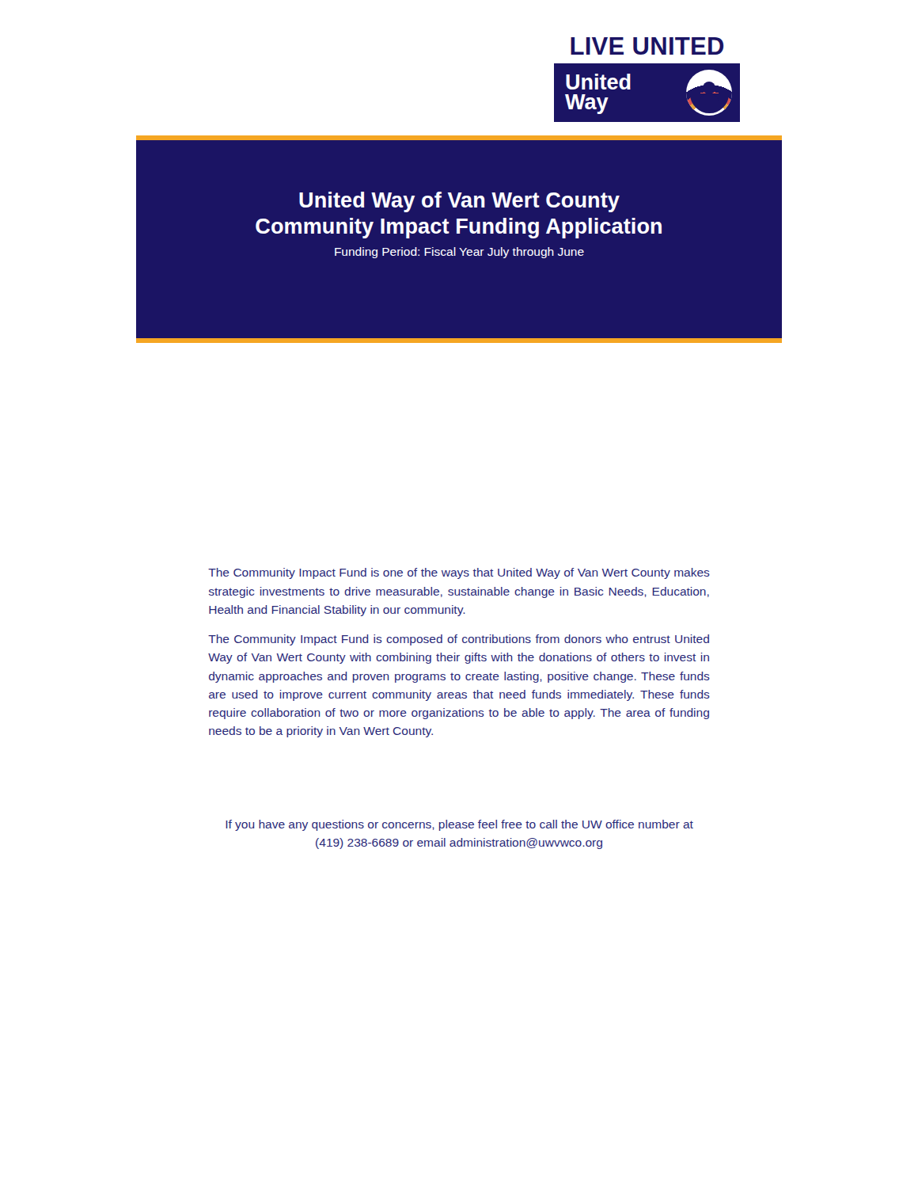LIVE UNITED
UnitedWay
®
United Way of Van Wert County
Community Impact Funding Application
Funding Period: Fiscal Year July through June
The Community Impact Fund is one of the ways that United Way of Van Wert County makes strategic investments to drive measurable, sustainable change in Basic Needs, Education, Health and Financial Stability in our community.
The Community Impact Fund is composed of contributions from donors who entrust United Way of Van Wert County with combining their gifts with the donations of others to invest in dynamic approaches and proven programs to create lasting, positive change. These funds are used to improve current community areas that need funds immediately. These funds require collaboration of two or more organizations to be able to apply. The area of funding needs to be a priority in Van Wert County.
If you have any questions or concerns, please feel free to call the UW office number at
(419) 238-6689 or email administration@uwvwco.org